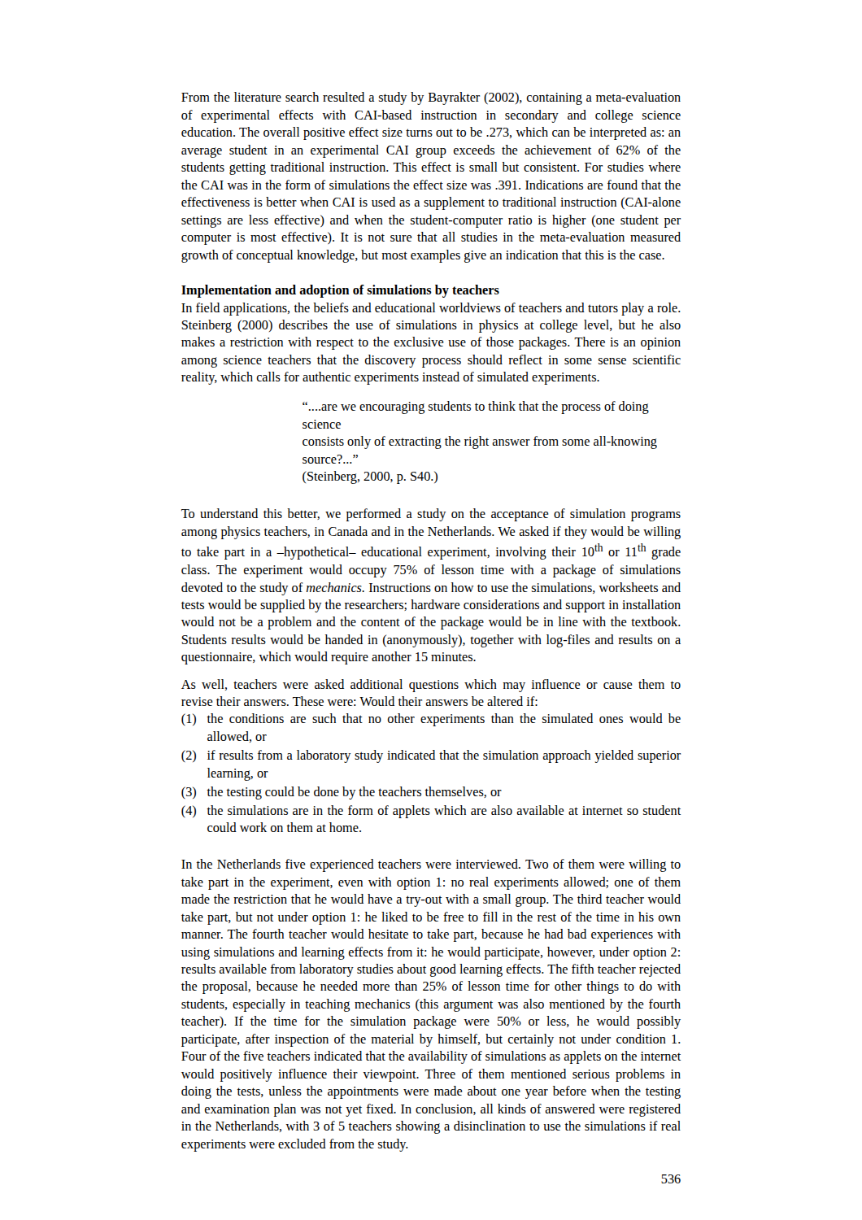From the literature search resulted a study by Bayrakter (2002), containing a meta-evaluation of experimental effects with CAI-based instruction in secondary and college science education. The overall positive effect size turns out to be .273, which can be interpreted as: an average student in an experimental CAI group exceeds the achievement of 62% of the students getting traditional instruction. This effect is small but consistent. For studies where the CAI was in the form of simulations the effect size was .391. Indications are found that the effectiveness is better when CAI is used as a supplement to traditional instruction (CAI-alone settings are less effective) and when the student-computer ratio is higher (one student per computer is most effective). It is not sure that all studies in the meta-evaluation measured growth of conceptual knowledge, but most examples give an indication that this is the case.
Implementation and adoption of simulations by teachers
In field applications, the beliefs and educational worldviews of teachers and tutors play a role. Steinberg (2000) describes the use of simulations in physics at college level, but he also makes a restriction with respect to the exclusive use of those packages. There is an opinion among science teachers that the discovery process should reflect in some sense scientific reality, which calls for authentic experiments instead of simulated experiments.
“....are we encouraging students to think that the process of doing science
consists only of extracting the right answer from some all-knowing source?...”
(Steinberg, 2000, p. S40.)
To understand this better, we performed a study on the acceptance of simulation programs among physics teachers, in Canada and in the Netherlands. We asked if they would be willing to take part in a –hypothetical– educational experiment, involving their 10th or 11th grade class. The experiment would occupy 75% of lesson time with a package of simulations devoted to the study of mechanics. Instructions on how to use the simulations, worksheets and tests would be supplied by the researchers; hardware considerations and support in installation would not be a problem and the content of the package would be in line with the textbook. Students results would be handed in (anonymously), together with log-files and results on a questionnaire, which would require another 15 minutes.
As well, teachers were asked additional questions which may influence or cause them to revise their answers. These were: Would their answers be altered if:
(1) the conditions are such that no other experiments than the simulated ones would be allowed, or
(2) if results from a laboratory study indicated that the simulation approach yielded superior learning, or
(3) the testing could be done by the teachers themselves, or
(4) the simulations are in the form of applets which are also available at internet so student could work on them at home.
In the Netherlands five experienced teachers were interviewed. Two of them were willing to take part in the experiment, even with option 1: no real experiments allowed; one of them made the restriction that he would have a try-out with a small group. The third teacher would take part, but not under option 1: he liked to be free to fill in the rest of the time in his own manner. The fourth teacher would hesitate to take part, because he had bad experiences with using simulations and learning effects from it: he would participate, however, under option 2: results available from laboratory studies about good learning effects. The fifth teacher rejected the proposal, because he needed more than 25% of lesson time for other things to do with students, especially in teaching mechanics (this argument was also mentioned by the fourth teacher). If the time for the simulation package were 50% or less, he would possibly participate, after inspection of the material by himself, but certainly not under condition 1. Four of the five teachers indicated that the availability of simulations as applets on the internet would positively influence their viewpoint. Three of them mentioned serious problems in doing the tests, unless the appointments were made about one year before when the testing and examination plan was not yet fixed. In conclusion, all kinds of answered were registered in the Netherlands, with 3 of 5 teachers showing a disinclination to use the simulations if real experiments were excluded from the study.
536